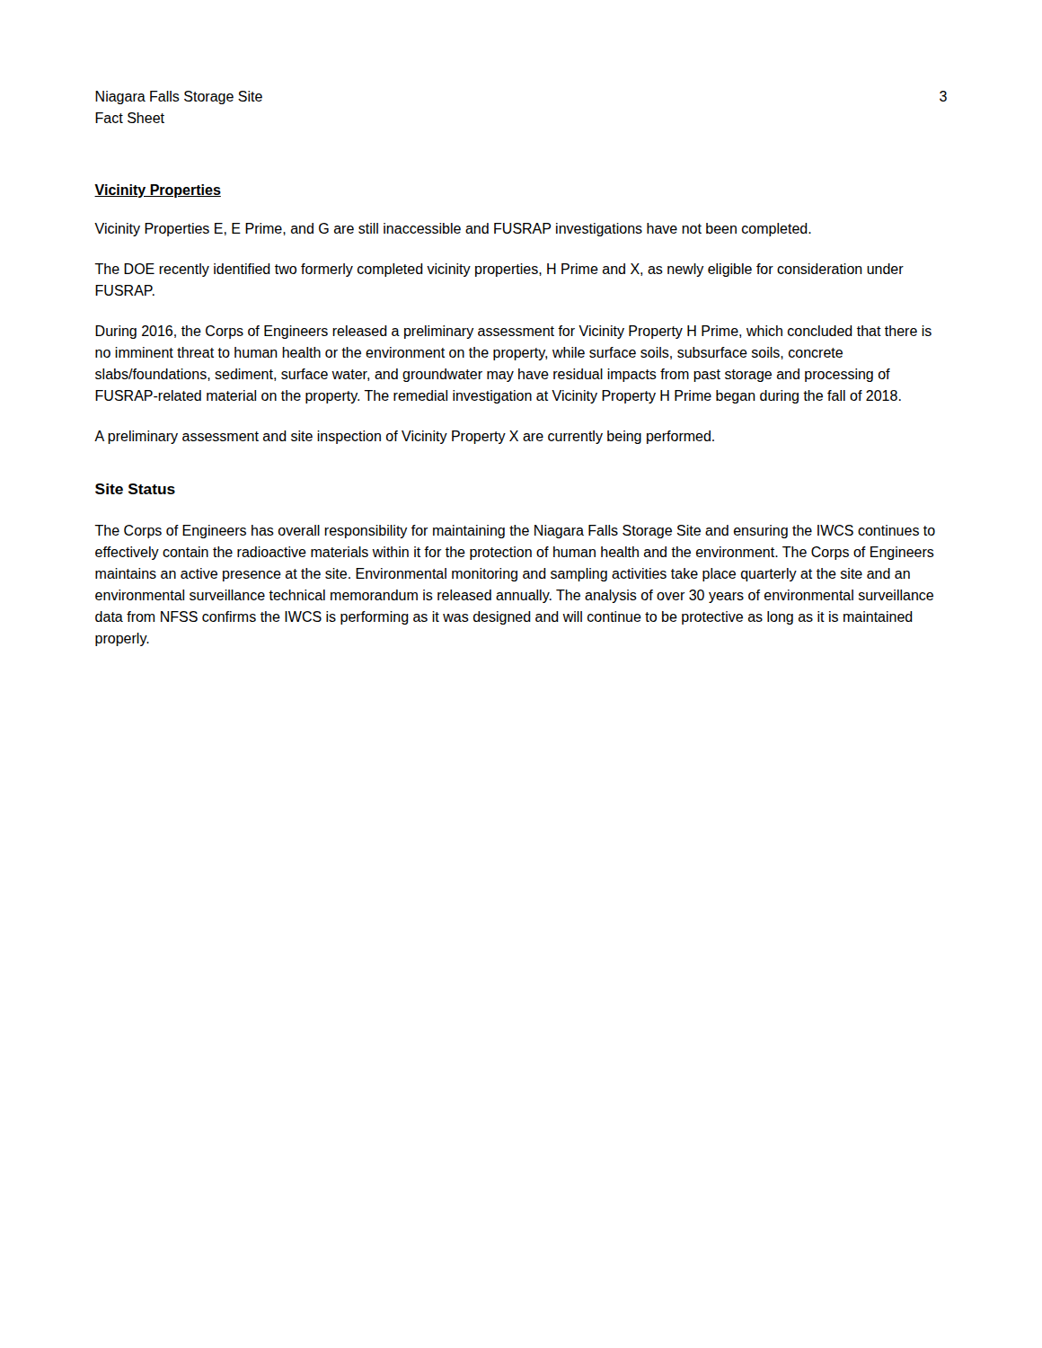Niagara Falls Storage Site Fact Sheet
3
Vicinity Properties
Vicinity Properties E, E Prime, and G are still inaccessible and FUSRAP investigations have not been completed.
The DOE recently identified two formerly completed vicinity properties, H Prime and X, as newly eligible for consideration under FUSRAP.
During 2016, the Corps of Engineers released a preliminary assessment for Vicinity Property H Prime, which concluded that there is no imminent threat to human health or the environment on the property, while surface soils, subsurface soils, concrete slabs/foundations, sediment, surface water, and groundwater may have residual impacts from past storage and processing of FUSRAP-related material on the property. The remedial investigation at Vicinity Property H Prime began during the fall of 2018.
A preliminary assessment and site inspection of Vicinity Property X are currently being performed.
Site Status
The Corps of Engineers has overall responsibility for maintaining the Niagara Falls Storage Site and ensuring the IWCS continues to effectively contain the radioactive materials within it for the protection of human health and the environment. The Corps of Engineers maintains an active presence at the site. Environmental monitoring and sampling activities take place quarterly at the site and an environmental surveillance technical memorandum is released annually. The analysis of over 30 years of environmental surveillance data from NFSS confirms the IWCS is performing as it was designed and will continue to be protective as long as it is maintained properly.